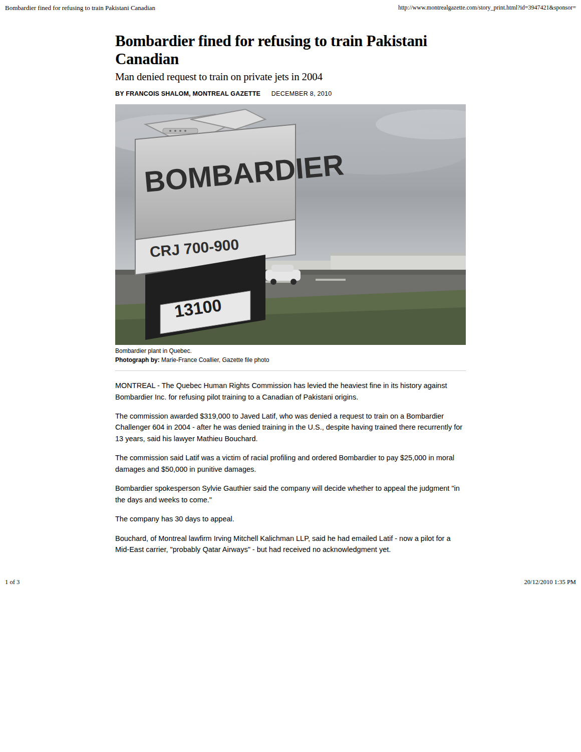Bombardier fined for refusing to train Pakistani Canadian http://www.montrealgazette.com/story_print.html?id=3947421&sponsor=
Bombardier fined for refusing to train Pakistani Canadian
Man denied request to train on private jets in 2004
BY FRANCOIS SHALOM, MONTREAL GAZETTE DECEMBER 8, 2010
BOMBARDIER CRJ 700-900 13100
Bombardier plant in Quebec.
Photograph by: Marie-France Coallier, Gazette file photo
MONTREAL - The Quebec Human Rights Commission has levied the heaviest fine in its history against Bombardier Inc. for refusing pilot training to a Canadian of Pakistani origins.
The commission awarded $319,000 to Javed Latif, who was denied a request to train on a Bombardier Challenger 604 in 2004 - after he was denied training in the U.S., despite having trained there recurrently for 13 years, said his lawyer Mathieu Bouchard.
The commission said Latif was a victim of racial profiling and ordered Bombardier to pay $25,000 in moral damages and $50,000 in punitive damages.
Bombardier spokesperson Sylvie Gauthier said the company will decide whether to appeal the judgment "in the days and weeks to come."
The company has 30 days to appeal.
Bouchard, of Montreal lawfirm Irving Mitchell Kalichman LLP, said he had emailed Latif - now a pilot for a Mid-East carrier, "probably Qatar Airways" - but had received no acknowledgment yet.
1 of 3 20/12/2010 1:35 PM